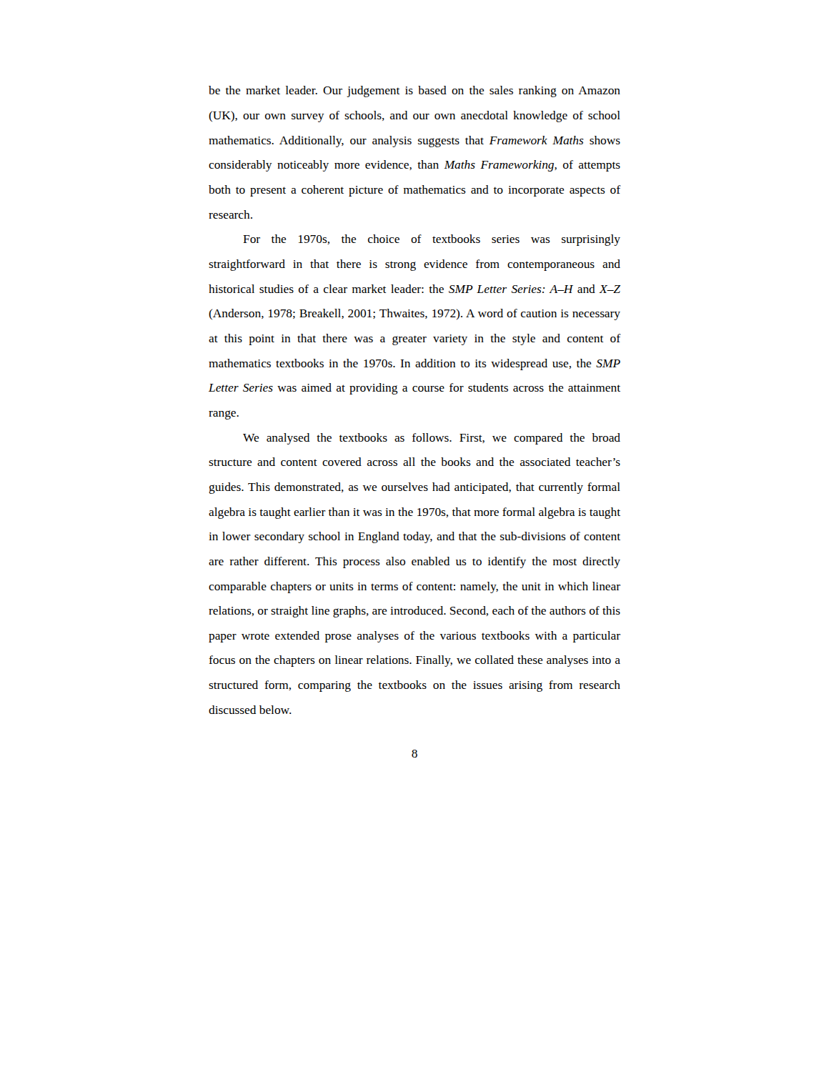be the market leader. Our judgement is based on the sales ranking on Amazon (UK), our own survey of schools, and our own anecdotal knowledge of school mathematics. Additionally, our analysis suggests that Framework Maths shows considerably noticeably more evidence, than Maths Frameworking, of attempts both to present a coherent picture of mathematics and to incorporate aspects of research.
For the 1970s, the choice of textbooks series was surprisingly straightforward in that there is strong evidence from contemporaneous and historical studies of a clear market leader: the SMP Letter Series: A–H and X–Z (Anderson, 1978; Breakell, 2001; Thwaites, 1972). A word of caution is necessary at this point in that there was a greater variety in the style and content of mathematics textbooks in the 1970s. In addition to its widespread use, the SMP Letter Series was aimed at providing a course for students across the attainment range.
We analysed the textbooks as follows. First, we compared the broad structure and content covered across all the books and the associated teacher’s guides. This demonstrated, as we ourselves had anticipated, that currently formal algebra is taught earlier than it was in the 1970s, that more formal algebra is taught in lower secondary school in England today, and that the sub-divisions of content are rather different. This process also enabled us to identify the most directly comparable chapters or units in terms of content: namely, the unit in which linear relations, or straight line graphs, are introduced. Second, each of the authors of this paper wrote extended prose analyses of the various textbooks with a particular focus on the chapters on linear relations. Finally, we collated these analyses into a structured form, comparing the textbooks on the issues arising from research discussed below.
8